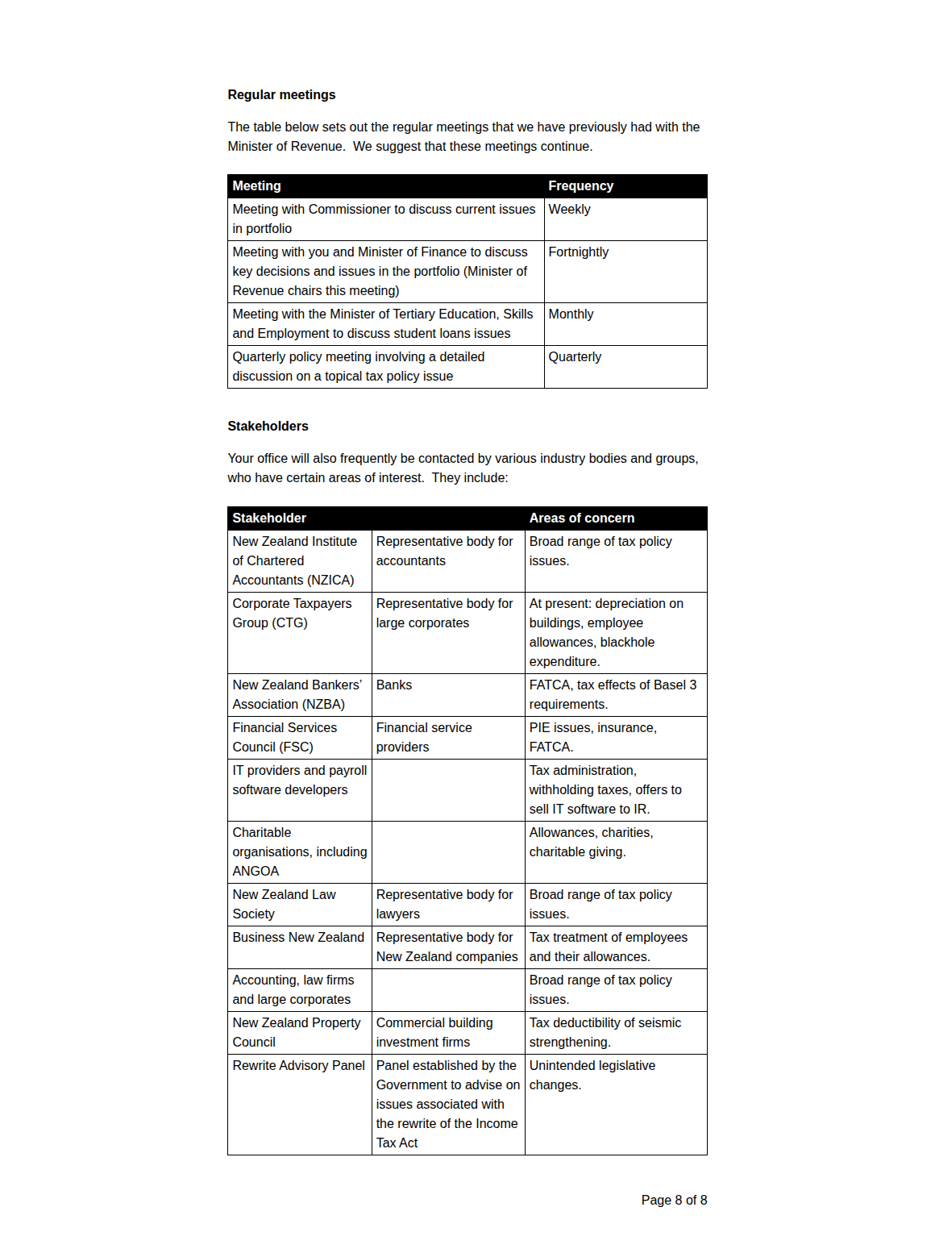Regular meetings
The table below sets out the regular meetings that we have previously had with the Minister of Revenue. We suggest that these meetings continue.
| Meeting | Frequency |
| --- | --- |
| Meeting with Commissioner to discuss current issues in portfolio | Weekly |
| Meeting with you and Minister of Finance to discuss key decisions and issues in the portfolio (Minister of Revenue chairs this meeting) | Fortnightly |
| Meeting with the Minister of Tertiary Education, Skills and Employment to discuss student loans issues | Monthly |
| Quarterly policy meeting involving a detailed discussion on a topical tax policy issue | Quarterly |
Stakeholders
Your office will also frequently be contacted by various industry bodies and groups, who have certain areas of interest. They include:
| Stakeholder | | Areas of concern |
| --- | --- | --- |
| New Zealand Institute of Chartered Accountants (NZICA) | Representative body for accountants | Broad range of tax policy issues. |
| Corporate Taxpayers Group (CTG) | Representative body for large corporates | At present: depreciation on buildings, employee allowances, blackhole expenditure. |
| New Zealand Bankers’ Association (NZBA) | Banks | FATCA, tax effects of Basel 3 requirements. |
| Financial Services Council (FSC) | Financial service providers | PIE issues, insurance, FATCA. |
| IT providers and payroll software developers | | Tax administration, withholding taxes, offers to sell IT software to IR. |
| Charitable organisations, including ANGOA | | Allowances, charities, charitable giving. |
| New Zealand Law Society | Representative body for lawyers | Broad range of tax policy issues. |
| Business New Zealand | Representative body for New Zealand companies | Tax treatment of employees and their allowances. |
| Accounting, law firms and large corporates | | Broad range of tax policy issues. |
| New Zealand Property Council | Commercial building investment firms | Tax deductibility of seismic strengthening. |
| Rewrite Advisory Panel | Panel established by the Government to advise on issues associated with the rewrite of the Income Tax Act | Unintended legislative changes. |
Page 8 of 8